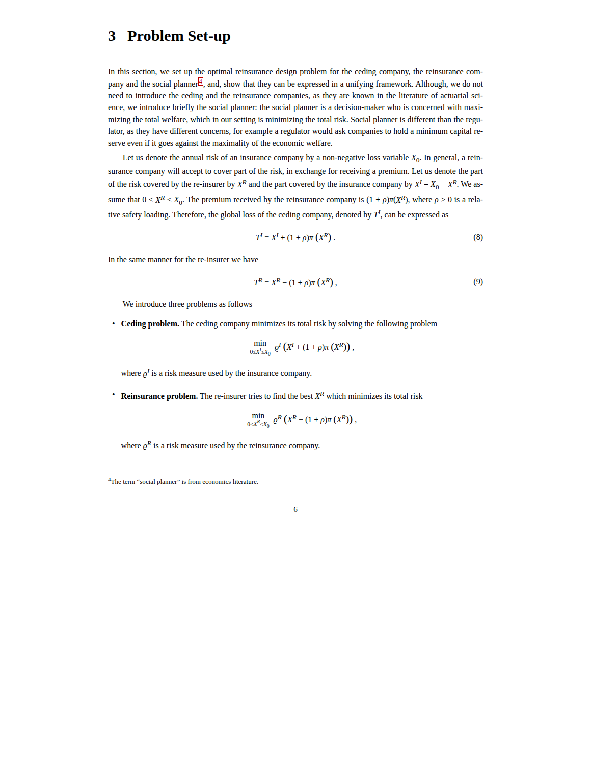3 Problem Set-up
In this section, we set up the optimal reinsurance design problem for the ceding company, the reinsurance company and the social planner4, and, show that they can be expressed in a unifying framework. Although, we do not need to introduce the ceding and the reinsurance companies, as they are known in the literature of actuarial science, we introduce briefly the social planner: the social planner is a decision-maker who is concerned with maximizing the total welfare, which in our setting is minimizing the total risk. Social planner is different than the regulator, as they have different concerns, for example a regulator would ask companies to hold a minimum capital reserve even if it goes against the maximality of the economic welfare.
Let us denote the annual risk of an insurance company by a non-negative loss variable X0. In general, a reinsurance company will accept to cover part of the risk, in exchange for receiving a premium. Let us denote the part of the risk covered by the re-insurer by XR and the part covered by the insurance company by XI = X0 − XR. We assume that 0 ≤ XR ≤ X0. The premium received by the reinsurance company is (1 + ρ)π(XR), where ρ ≥ 0 is a relative safety loading. Therefore, the global loss of the ceding company, denoted by TI, can be expressed as
TI = XI + (1 + ρ)π (XR) . (8)
In the same manner for the re-insurer we have
TR = XR − (1 + ρ)π (XR) , (9)
We introduce three problems as follows
Ceding problem. The ceding company minimizes its total risk by solving the following problem
min 0≤XI≤X0 ϱI (XI + (1 + ρ)π (XR)) ,
where ϱI is a risk measure used by the insurance company.
Reinsurance problem. The re-insurer tries to find the best XR which minimizes its total risk
min 0≤XR≤X0 ϱR (XR − (1 + ρ)π (XR)) ,
where ϱR is a risk measure used by the reinsurance company.
4The term “social planner” is from economics literature.
6